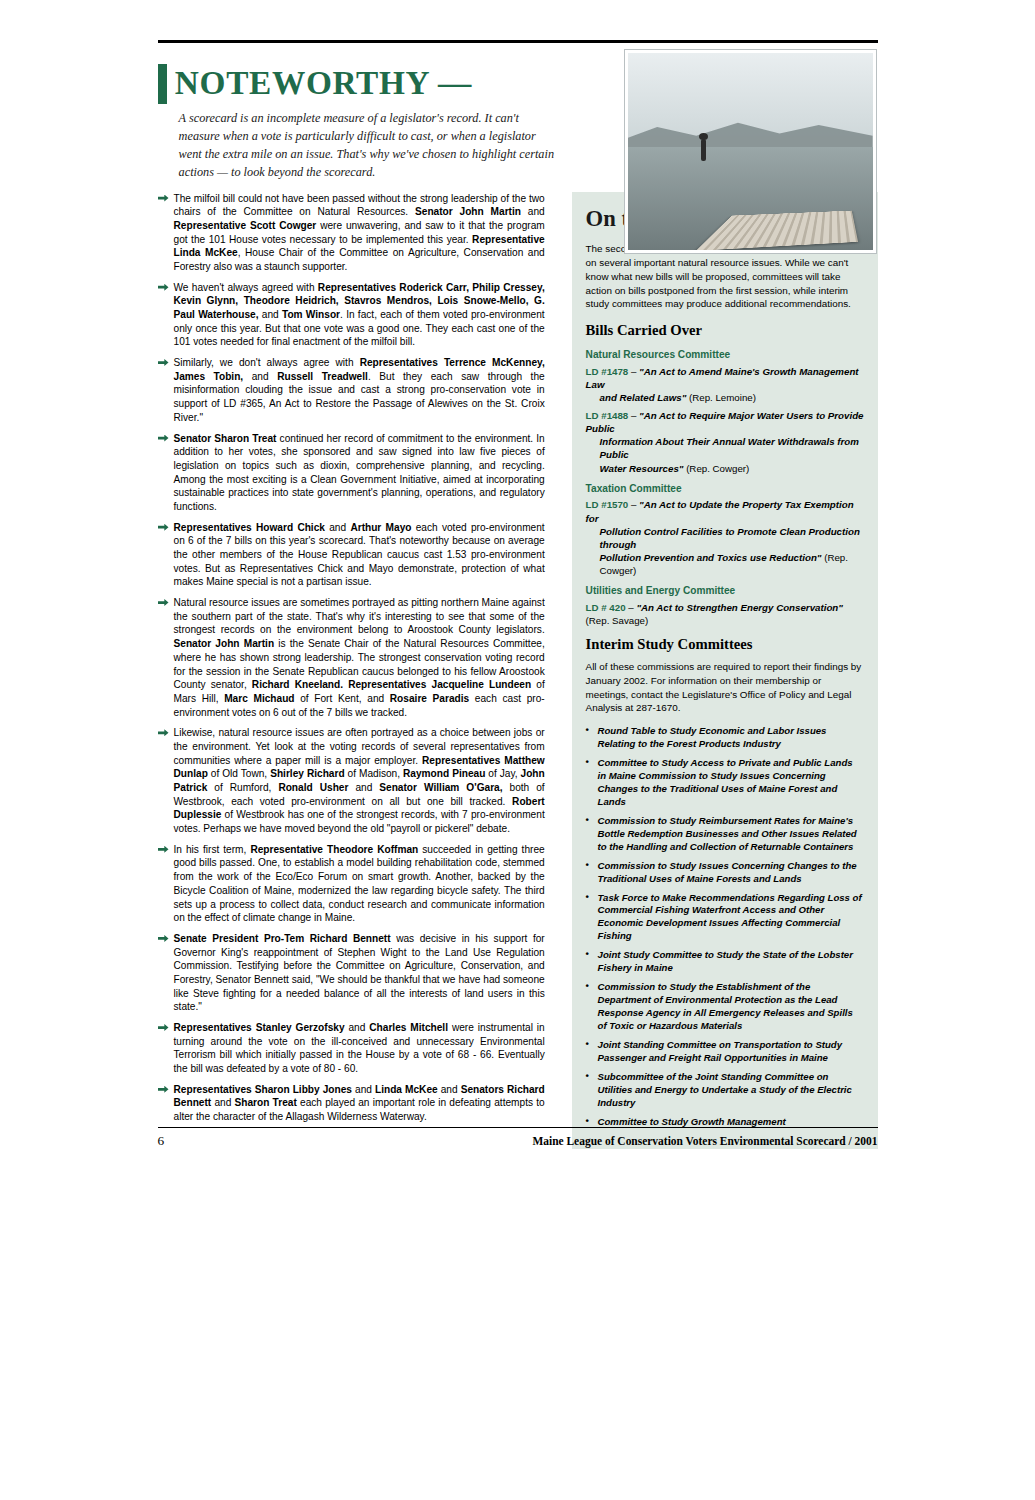NOTEWORTHY —
A scorecard is an incomplete measure of a legislator's record. It can't measure when a vote is particularly difficult to cast, or when a legislator went the extra mile on an issue. That's why we've chosen to highlight certain actions — to look beyond the scorecard.
The milfoil bill could not have been passed without the strong leadership of the two chairs of the Committee on Natural Resources. Senator John Martin and Representative Scott Cowger were unwavering, and saw to it that the program got the 101 House votes necessary to be implemented this year. Representative Linda McKee, House Chair of the Committee on Agriculture, Conservation and Forestry also was a staunch supporter.
We haven't always agreed with Representatives Roderick Carr, Philip Cressey, Kevin Glynn, Theodore Heidrich, Stavros Mendros, Lois Snowe-Mello, G. Paul Waterhouse, and Tom Winsor. In fact, each of them voted pro-environment only once this year. But that one vote was a good one. They each cast one of the 101 votes needed for final enactment of the milfoil bill.
Similarly, we don't always agree with Representatives Terrence McKenney, James Tobin, and Russell Treadwell. But they each saw through the misinformation clouding the issue and cast a strong pro-conservation vote in support of LD #365, An Act to Restore the Passage of Alewives on the St. Croix River."
Senator Sharon Treat continued her record of commitment to the environment. In addition to her votes, she sponsored and saw signed into law five pieces of legislation on topics such as dioxin, comprehensive planning, and recycling. Among the most exciting is a Clean Government Initiative, aimed at incorporating sustainable practices into state government's planning, operations, and regulatory functions.
Representatives Howard Chick and Arthur Mayo each voted pro-environment on 6 of the 7 bills on this year's scorecard. That's noteworthy because on average the other members of the House Republican caucus cast 1.53 pro-environment votes. But as Representatives Chick and Mayo demonstrate, protection of what makes Maine special is not a partisan issue.
Natural resource issues are sometimes portrayed as pitting northern Maine against the southern part of the state. That's why it's interesting to see that some of the strongest records on the environment belong to Aroostook County legislators. Senator John Martin is the Senate Chair of the Natural Resources Committee, where he has shown strong leadership. The strongest conservation voting record for the session in the Senate Republican caucus belonged to his fellow Aroostook County senator, Richard Kneeland. Representatives Jacqueline Lundeen of Mars Hill, Marc Michaud of Fort Kent, and Rosaire Paradis each cast pro-environment votes on 6 out of the 7 bills we tracked.
Likewise, natural resource issues are often portrayed as a choice between jobs or the environment. Yet look at the voting records of several representatives from communities where a paper mill is a major employer. Representatives Matthew Dunlap of Old Town, Shirley Richard of Madison, Raymond Pineau of Jay, John Patrick of Rumford, Ronald Usher and Senator William O'Gara, both of Westbrook, each voted pro-environment on all but one bill tracked. Robert Duplessie of Westbrook has one of the strongest records, with 7 pro-environment votes. Perhaps we have moved beyond the old "payroll or pickerel" debate.
In his first term, Representative Theodore Koffman succeeded in getting three good bills passed. One, to establish a model building rehabilitation code, stemmed from the work of the Eco/Eco Forum on smart growth. Another, backed by the Bicycle Coalition of Maine, modernized the law regarding bicycle safety. The third sets up a process to collect data, conduct research and communicate information on the effect of climate change in Maine.
Senate President Pro-Tem Richard Bennett was decisive in his support for Governor King's reappointment of Stephen Wight to the Land Use Regulation Commission. Testifying before the Committee on Agriculture, Conservation, and Forestry, Senator Bennett said, "We should be thankful that we have had someone like Steve fighting for a needed balance of all the interests of land users in this state."
Representatives Stanley Gerzofsky and Charles Mitchell were instrumental in turning around the vote on the ill-conceived and unnecessary Environmental Terrorism bill which initially passed in the House by a vote of 68 - 66. Eventually the bill was defeated by a vote of 80 - 60.
Representatives Sharon Libby Jones and Linda McKee and Senators Richard Bennett and Sharon Treat each played an important role in defeating attempts to alter the character of the Allagash Wilderness Waterway.
On the Horizon
The second session of the 120th legislature will face decisions on several important natural resource issues. While we can't know what new bills will be proposed, committees will take action on bills postponed from the first session, while interim study committees may produce additional recommendations.
Bills Carried Over
Natural Resources Committee
LD #1478 – "An Act to Amend Maine's Growth Management Law and Related Laws" (Rep. Lemoine)
LD #1488 – "An Act to Require Major Water Users to Provide Public Information About Their Annual Water Withdrawals from Public Water Resources" (Rep. Cowger)
Taxation Committee
LD #1570 – "An Act to Update the Property Tax Exemption for Pollution Control Facilities to Promote Clean Production through Pollution Prevention and Toxics use Reduction" (Rep. Cowger)
Utilities and Energy Committee
LD # 420 – "An Act to Strengthen Energy Conservation" (Rep. Savage)
Interim Study Committees
All of these commissions are required to report their findings by January 2002. For information on their membership or meetings, contact the Legislature's Office of Policy and Legal Analysis at 287-1670.
Round Table to Study Economic and Labor Issues Relating to the Forest Products Industry
Committee to Study Access to Private and Public Lands in Maine Commission to Study Issues Concerning Changes to the Traditional Uses of Maine Forest and Lands
Commission to Study Reimbursement Rates for Maine's Bottle Redemption Businesses and Other Issues Related to the Handling and Collection of Returnable Containers
Commission to Study Issues Concerning Changes to the Traditional Uses of Maine Forests and Lands
Task Force to Make Recommendations Regarding Loss of Commercial Fishing Waterfront Access and Other Economic Development Issues Affecting Commercial Fishing
Joint Study Committee to Study the State of the Lobster Fishery in Maine
Commission to Study the Establishment of the Department of Environmental Protection as the Lead Response Agency in All Emergency Releases and Spills of Toxic or Hazardous Materials
Joint Standing Committee on Transportation to Study Passenger and Freight Rail Opportunities in Maine
Subcommittee of the Joint Standing Committee on Utilities and Energy to Undertake a Study of the Electric Industry
Committee to Study Growth Management
6
Maine League of Conservation Voters Environmental Scorecard / 2001